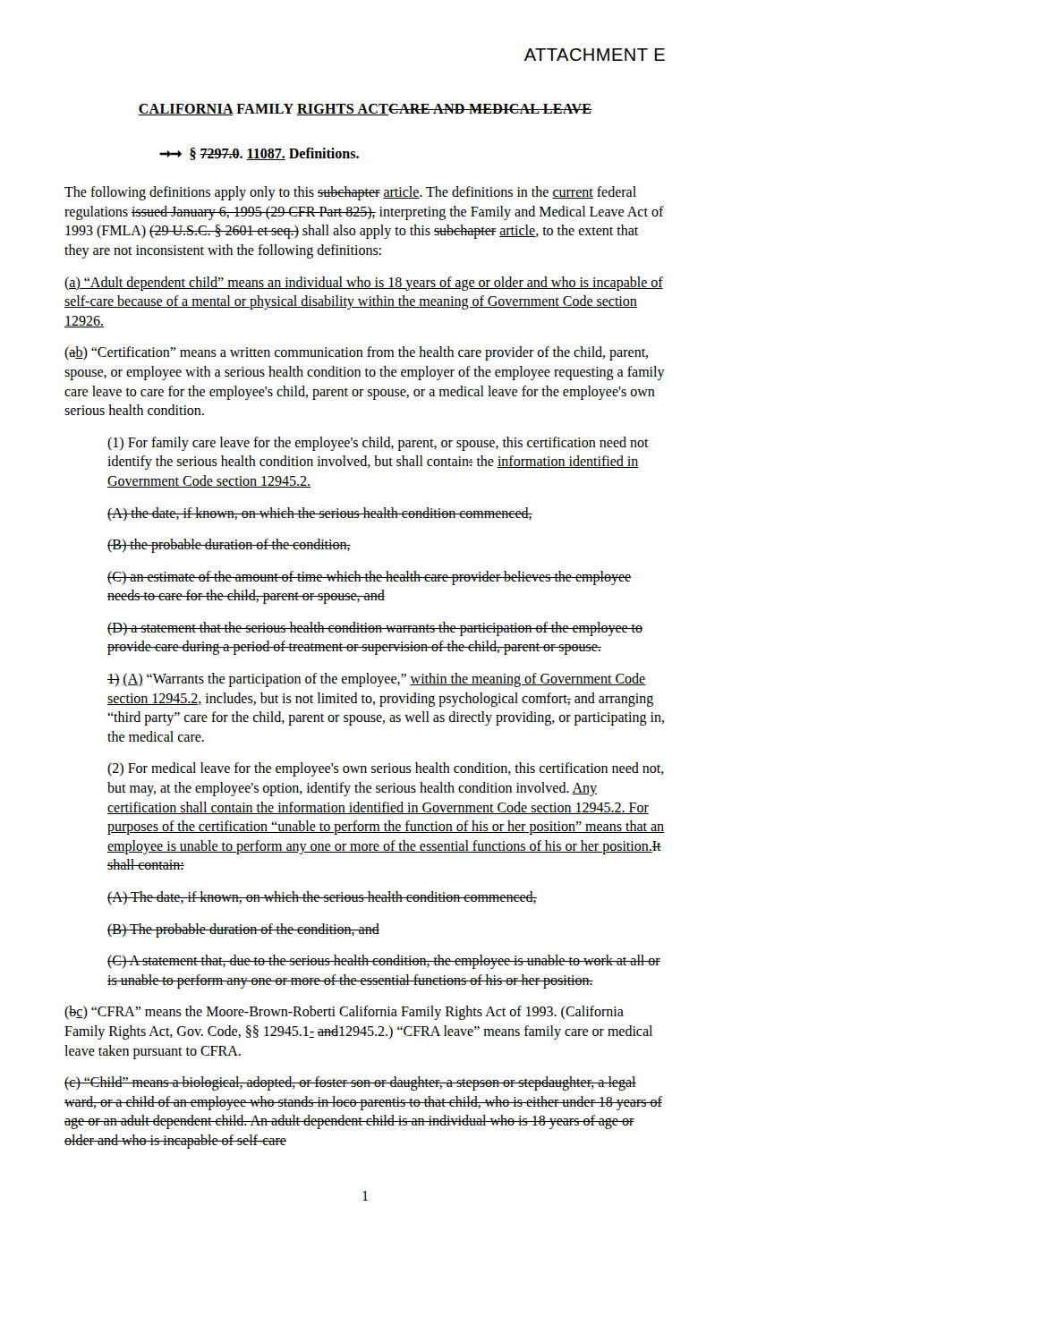ATTACHMENT E
CALIFORNIA FAMILY RIGHTS ACT CARE AND MEDICAL LEAVE
➞➞ § 7297.0. 11087. Definitions.
The following definitions apply only to this subchapter article. The definitions in the current federal regulations issued January 6, 1995 (29 CFR Part 825), interpreting the Family and Medical Leave Act of 1993 (FMLA) (29 U.S.C. § 2601 et seq.) shall also apply to this subchapter article, to the extent that they are not inconsistent with the following definitions:
(a) “Adult dependent child” means an individual who is 18 years of age or older and who is incapable of self-care because of a mental or physical disability within the meaning of Government Code section 12926.
(ab) “Certification” means a written communication from the health care provider of the child, parent, spouse, or employee with a serious health condition to the employer of the employee requesting a family care leave to care for the employee's child, parent or spouse, or a medical leave for the employee's own serious health condition.
(1) For family care leave for the employee's child, parent, or spouse, this certification need not identify the serious health condition involved, but shall contain: the information identified in Government Code section 12945.2.
(A) the date, if known, on which the serious health condition commenced,
(B) the probable duration of the condition,
(C) an estimate of the amount of time which the health care provider believes the employee needs to care for the child, parent or spouse, and
(D) a statement that the serious health condition warrants the participation of the employee to provide care during a period of treatment or supervision of the child, parent or spouse.
1) (A) “Warrants the participation of the employee,” within the meaning of Government Code section 12945.2, includes, but is not limited to, providing psychological comfort, and arranging “third party” care for the child, parent or spouse, as well as directly providing, or participating in, the medical care.
(2) For medical leave for the employee's own serious health condition, this certification need not, but may, at the employee's option, identify the serious health condition involved. Any certification shall contain the information identified in Government Code section 12945.2. For purposes of the certification “unable to perform the function of his or her position” means that an employee is unable to perform any one or more of the essential functions of his or her position.It shall contain:
(A) The date, if known, on which the serious health condition commenced,
(B) The probable duration of the condition, and
(C) A statement that, due to the serious health condition, the employee is unable to work at all or is unable to perform any one or more of the essential functions of his or her position.
(bc) “CFRA” means the Moore-Brown-Roberti California Family Rights Act of 1993. (California Family Rights Act, Gov. Code, §§ 12945.1- and12945.2.) “CFRA leave” means family care or medical leave taken pursuant to CFRA.
(c) “Child” means a biological, adopted, or foster son or daughter, a stepson or stepdaughter, a legal ward, or a child of an employee who stands in loco parentis to that child, who is either under 18 years of age or an adult dependent child. An adult dependent child is an individual who is 18 years of age or older and who is incapable of self-care
1